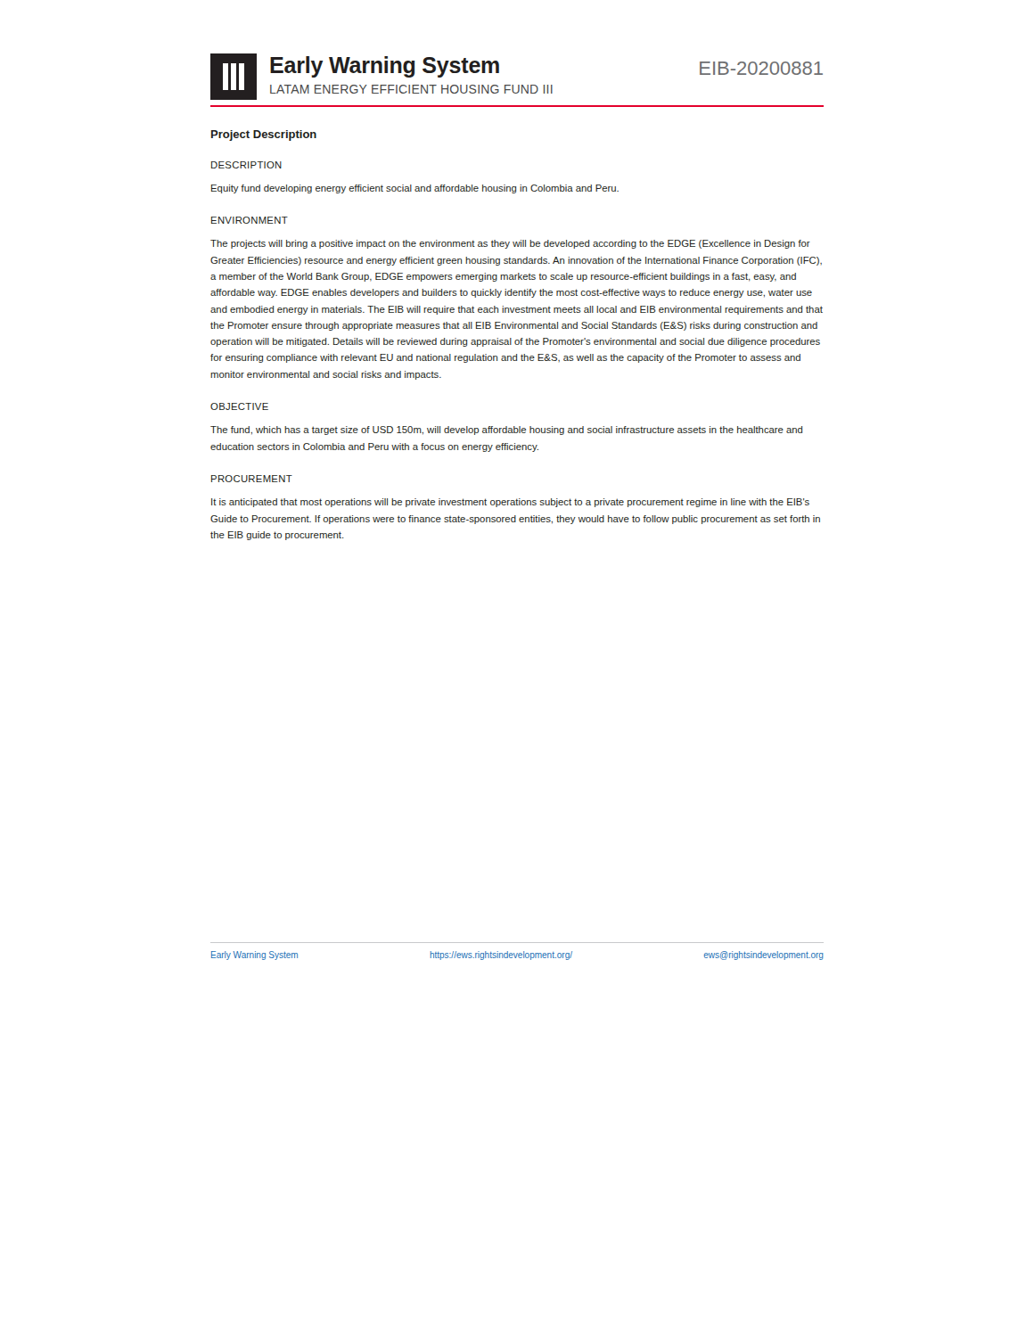Early Warning System
LATAM ENERGY EFFICIENT HOUSING FUND III
EIB-20200881
Project Description
DESCRIPTION
Equity fund developing energy efficient social and affordable housing in Colombia and Peru.
ENVIRONMENT
The projects will bring a positive impact on the environment as they will be developed according to the EDGE (Excellence in Design for Greater Efficiencies) resource and energy efficient green housing standards. An innovation of the International Finance Corporation (IFC), a member of the World Bank Group, EDGE empowers emerging markets to scale up resource-efficient buildings in a fast, easy, and affordable way. EDGE enables developers and builders to quickly identify the most cost-effective ways to reduce energy use, water use and embodied energy in materials. The EIB will require that each investment meets all local and EIB environmental requirements and that the Promoter ensure through appropriate measures that all EIB Environmental and Social Standards (E&S) risks during construction and operation will be mitigated. Details will be reviewed during appraisal of the Promoter's environmental and social due diligence procedures for ensuring compliance with relevant EU and national regulation and the E&S, as well as the capacity of the Promoter to assess and monitor environmental and social risks and impacts.
OBJECTIVE
The fund, which has a target size of USD 150m, will develop affordable housing and social infrastructure assets in the healthcare and education sectors in Colombia and Peru with a focus on energy efficiency.
PROCUREMENT
It is anticipated that most operations will be private investment operations subject to a private procurement regime in line with the EIB's Guide to Procurement. If operations were to finance state-sponsored entities, they would have to follow public procurement as set forth in the EIB guide to procurement.
Early Warning System
https://ews.rightsindevelopment.org/
ews@rightsindevelopment.org